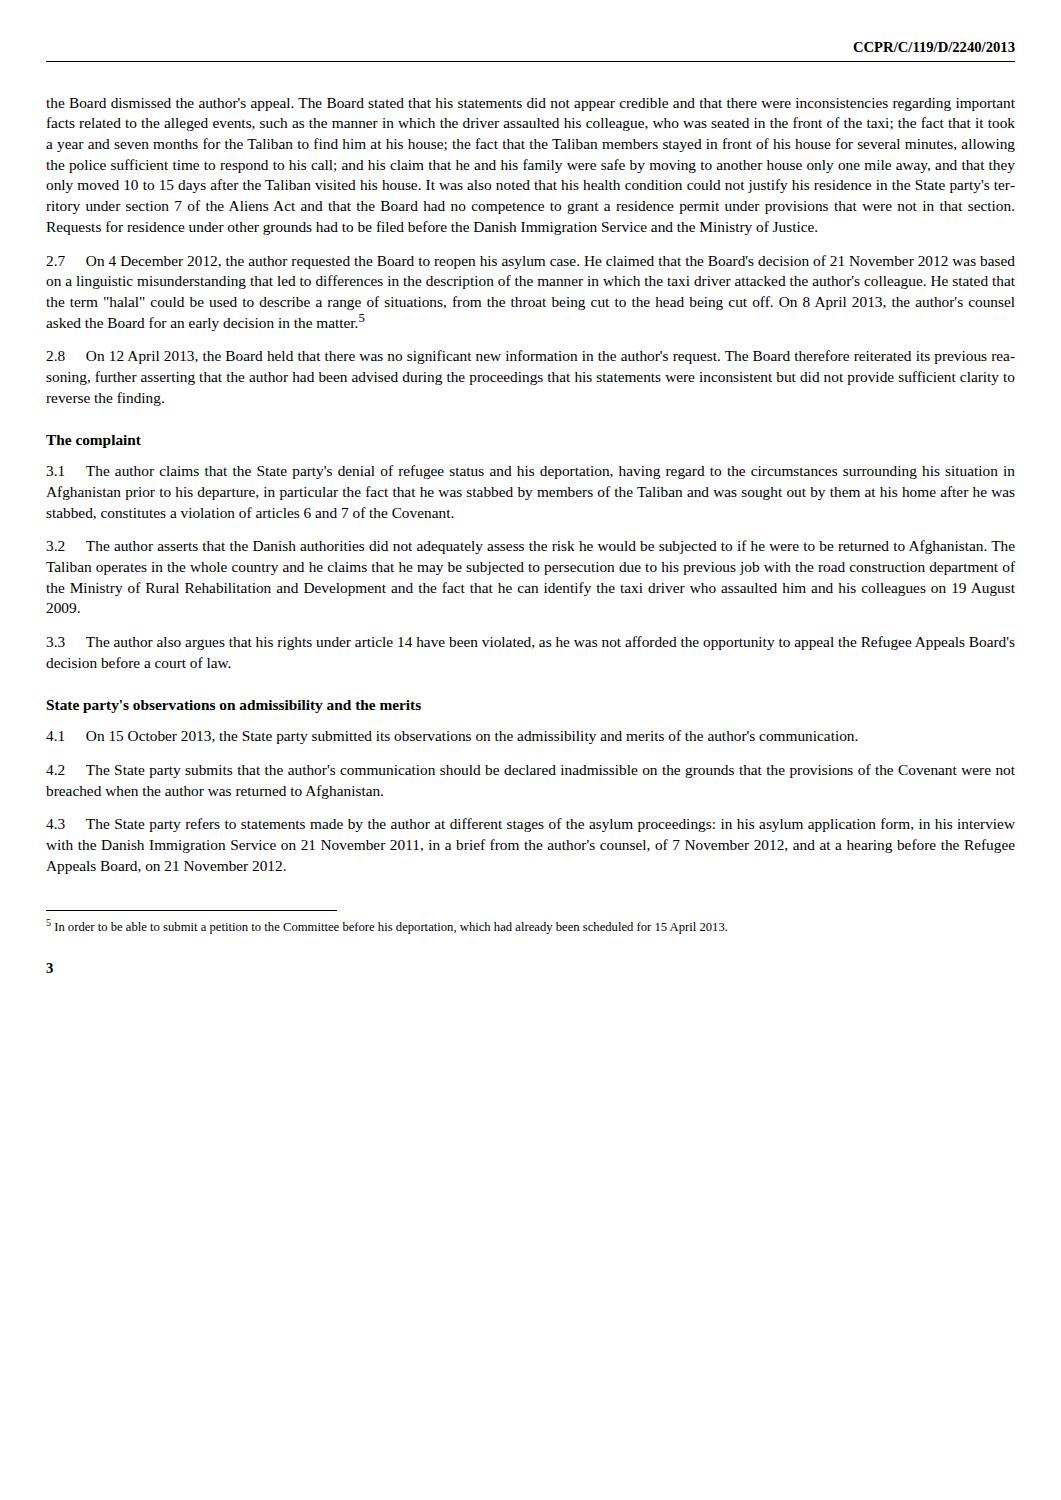CCPR/C/119/D/2240/2013
the Board dismissed the author's appeal. The Board stated that his statements did not appear credible and that there were inconsistencies regarding important facts related to the alleged events, such as the manner in which the driver assaulted his colleague, who was seated in the front of the taxi; the fact that it took a year and seven months for the Taliban to find him at his house; the fact that the Taliban members stayed in front of his house for several minutes, allowing the police sufficient time to respond to his call; and his claim that he and his family were safe by moving to another house only one mile away, and that they only moved 10 to 15 days after the Taliban visited his house. It was also noted that his health condition could not justify his residence in the State party's territory under section 7 of the Aliens Act and that the Board had no competence to grant a residence permit under provisions that were not in that section. Requests for residence under other grounds had to be filed before the Danish Immigration Service and the Ministry of Justice.
2.7 On 4 December 2012, the author requested the Board to reopen his asylum case. He claimed that the Board's decision of 21 November 2012 was based on a linguistic misunderstanding that led to differences in the description of the manner in which the taxi driver attacked the author's colleague. He stated that the term "halal" could be used to describe a range of situations, from the throat being cut to the head being cut off. On 8 April 2013, the author's counsel asked the Board for an early decision in the matter.5
2.8 On 12 April 2013, the Board held that there was no significant new information in the author's request. The Board therefore reiterated its previous reasoning, further asserting that the author had been advised during the proceedings that his statements were inconsistent but did not provide sufficient clarity to reverse the finding.
The complaint
3.1 The author claims that the State party's denial of refugee status and his deportation, having regard to the circumstances surrounding his situation in Afghanistan prior to his departure, in particular the fact that he was stabbed by members of the Taliban and was sought out by them at his home after he was stabbed, constitutes a violation of articles 6 and 7 of the Covenant.
3.2 The author asserts that the Danish authorities did not adequately assess the risk he would be subjected to if he were to be returned to Afghanistan. The Taliban operates in the whole country and he claims that he may be subjected to persecution due to his previous job with the road construction department of the Ministry of Rural Rehabilitation and Development and the fact that he can identify the taxi driver who assaulted him and his colleagues on 19 August 2009.
3.3 The author also argues that his rights under article 14 have been violated, as he was not afforded the opportunity to appeal the Refugee Appeals Board's decision before a court of law.
State party's observations on admissibility and the merits
4.1 On 15 October 2013, the State party submitted its observations on the admissibility and merits of the author's communication.
4.2 The State party submits that the author's communication should be declared inadmissible on the grounds that the provisions of the Covenant were not breached when the author was returned to Afghanistan.
4.3 The State party refers to statements made by the author at different stages of the asylum proceedings: in his asylum application form, in his interview with the Danish Immigration Service on 21 November 2011, in a brief from the author's counsel, of 7 November 2012, and at a hearing before the Refugee Appeals Board, on 21 November 2012.
5 In order to be able to submit a petition to the Committee before his deportation, which had already been scheduled for 15 April 2013.
3